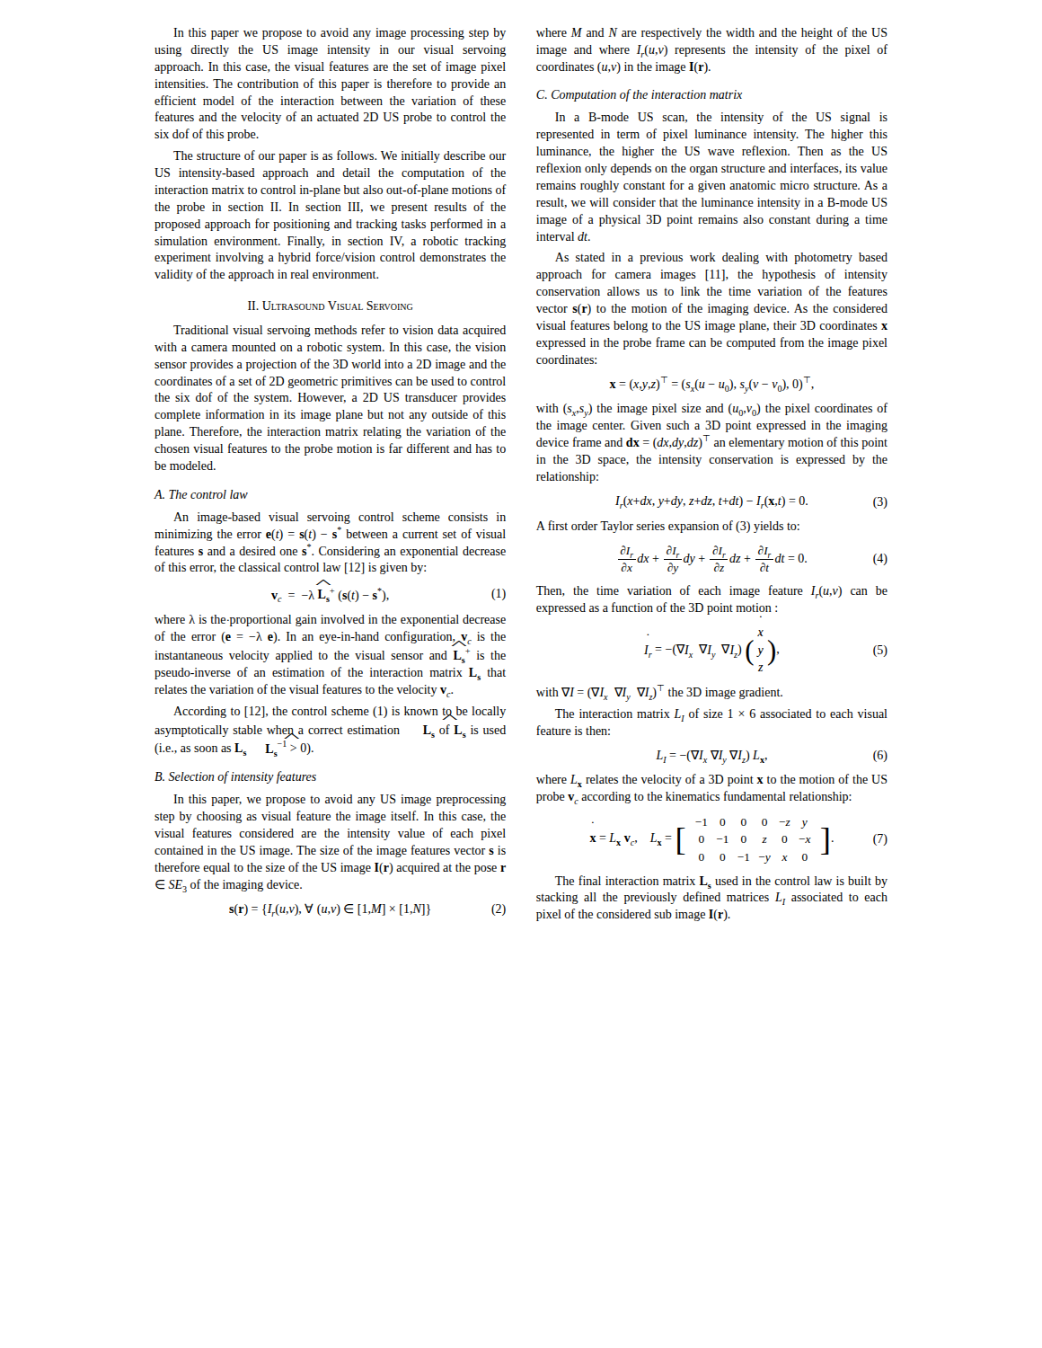In this paper we propose to avoid any image processing step by using directly the US image intensity in our visual servoing approach. In this case, the visual features are the set of image pixel intensities. The contribution of this paper is therefore to provide an efficient model of the interaction between the variation of these features and the velocity of an actuated 2D US probe to control the six dof of this probe.
The structure of our paper is as follows. We initially describe our US intensity-based approach and detail the computation of the interaction matrix to control in-plane but also out-of-plane motions of the probe in section II. In section III, we present results of the proposed approach for positioning and tracking tasks performed in a simulation environment. Finally, in section IV, a robotic tracking experiment involving a hybrid force/vision control demonstrates the validity of the approach in real environment.
II. Ultrasound Visual Servoing
Traditional visual servoing methods refer to vision data acquired with a camera mounted on a robotic system. In this case, the vision sensor provides a projection of the 3D world into a 2D image and the coordinates of a set of 2D geometric primitives can be used to control the six dof of the system. However, a 2D US transducer provides complete information in its image plane but not any outside of this plane. Therefore, the interaction matrix relating the variation of the chosen visual features to the probe motion is far different and has to be modeled.
A. The control law
An image-based visual servoing control scheme consists in minimizing the error e(t) = s(t) − s* between a current set of visual features s and a desired one s*. Considering an exponential decrease of this error, the classical control law [12] is given by:
vc = −λ Ls+ (s(t) − s*), (1)
where λ is the proportional gain involved in the exponential decrease of the error (e = −λ e). In an eye-in-hand configuration, vc is the instantaneous velocity applied to the visual sensor and Ls+ is the pseudo-inverse of an estimation of the interaction matrix Ls that relates the variation of the visual features to the velocity vc.
According to [12], the control scheme (1) is known to be locally asymptotically stable when a correct estimation Ls of Ls is used (i.e., as soon as LsLs−1 > 0).
B. Selection of intensity features
In this paper, we propose to avoid any US image preprocessing step by choosing as visual feature the image itself. In this case, the visual features considered are the intensity value of each pixel contained in the US image. The size of the image features vector s is therefore equal to the size of the US image I(r) acquired at the pose r ∈ SE3 of the imaging device.
s(r) = {Ir(u,v), ∀ (u,v) ∈ [1,M] × [1,N]} (2)
where M and N are respectively the width and the height of the US image and where Ir(u,v) represents the intensity of the pixel of coordinates (u,v) in the image I(r).
C. Computation of the interaction matrix
In a B-mode US scan, the intensity of the US signal is represented in term of pixel luminance intensity. The higher this luminance, the higher the US wave reflexion. Then as the US reflexion only depends on the organ structure and interfaces, its value remains roughly constant for a given anatomic micro structure. As a result, we will consider that the luminance intensity in a B-mode US image of a physical 3D point remains also constant during a time interval dt.
As stated in a previous work dealing with photometry based approach for camera images [11], the hypothesis of intensity conservation allows us to link the time variation of the features vector s(r) to the motion of the imaging device. As the considered visual features belong to the US image plane, their 3D coordinates x expressed in the probe frame can be computed from the image pixel coordinates:
x = (x,y,z)⊤ = (sx(u − u0), sy(v − v0), 0)⊤,
with (sx,sy) the image pixel size and (u0,v0) the pixel coordinates of the image center. Given such a 3D point expressed in the imaging device frame and dx = (dx,dy,dz)⊤ an elementary motion of this point in the 3D space, the intensity conservation is expressed by the relationship:
Ir(x+dx, y+dy, z+dz, t+dt) − Ir(x,t) = 0. (3)
A first order Taylor series expansion of (3) yields to:
∂Ir∂x dx + ∂Ir∂y dy + ∂Ir∂z dz + ∂Ir∂t dt = 0. (4)
Then, the time variation of each image feature Ir(u,v) can be expressed as a function of the 3D point motion :
Ir = −(∇Ix ∇Iy ∇Iz) (
| x |
| y |
| z |
), (5)
with ∇I = (∇Ix ∇Iy ∇Iz)⊤ the 3D image gradient.
The interaction matrix LI of size 1 × 6 associated to each visual feature is then:
LI = −(∇Ix ∇Iy ∇Iz) Lx, (6)
where Lx relates the velocity of a 3D point x to the motion of the US probe vc according to the kinematics fundamental relationship:
x = Lx vc, Lx = [
| −1 | 0 | 0 | 0 | − z | y |
| 0 | −1 | 0 | z | 0 | − x |
| 0 | 0 | −1 | − y | x | 0 |
]. (7)
The final interaction matrix Ls used in the control law is built by stacking all the previously defined matrices LI associated to each pixel of the considered sub image I(r).